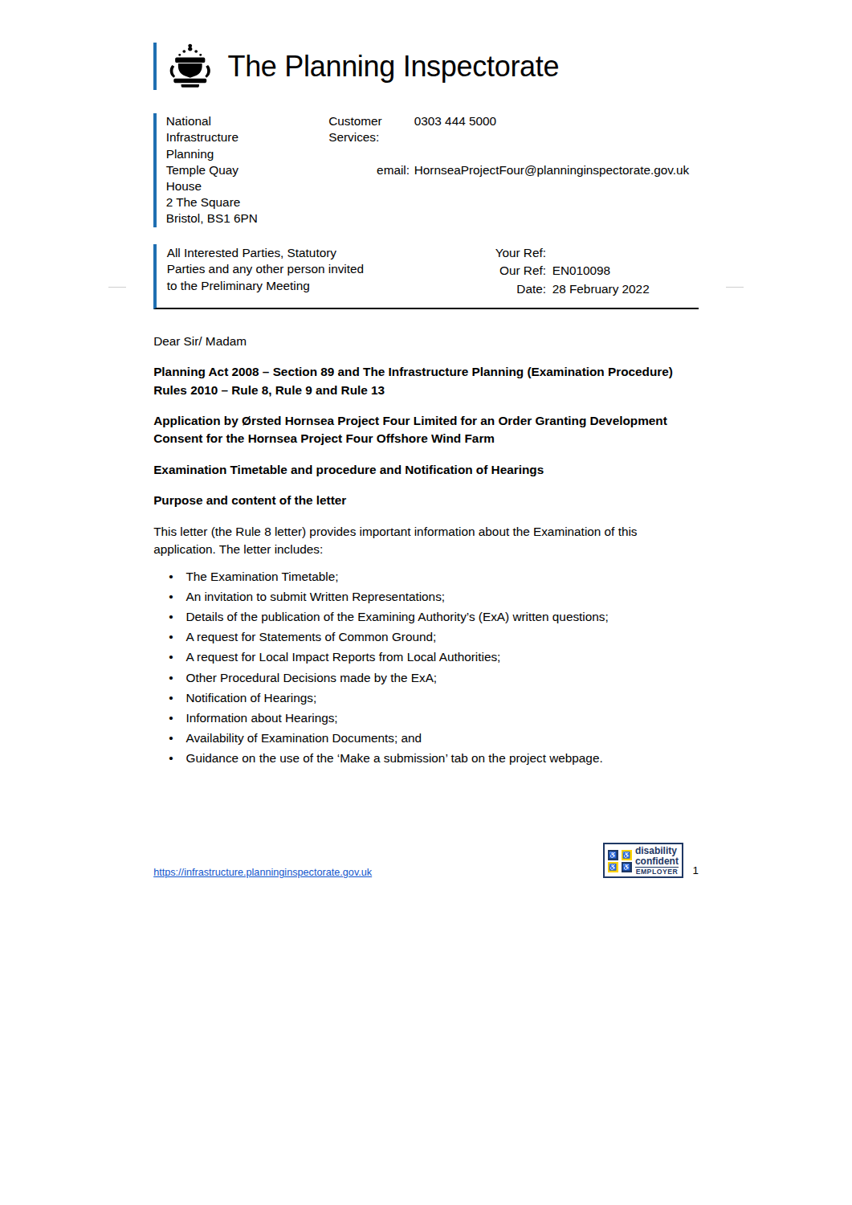The Planning Inspectorate
| National | Customer | 0303 444 5000 |
| Infrastructure | Services: | |
| Planning | | |
| Temple Quay | email: | HornseaProjectFour@planninginspectorate.gov.uk |
| House | | |
| 2 The Square | | |
| Bristol, BS1 6PN | | |
| All Interested Parties, Statutory Parties and any other person invited to the Preliminary Meeting | / Your Ref: / / / Our Ref: / EN010098 / / Date: / 28 February 2022 / |
Dear Sir/ Madam
Planning Act 2008 – Section 89 and The Infrastructure Planning (Examination Procedure) Rules 2010 – Rule 8, Rule 9 and Rule 13
Application by Ørsted Hornsea Project Four Limited for an Order Granting Development Consent for the Hornsea Project Four Offshore Wind Farm
Examination Timetable and procedure and Notification of Hearings
Purpose and content of the letter
This letter (the Rule 8 letter) provides important information about the Examination of this application. The letter includes:
The Examination Timetable;
An invitation to submit Written Representations;
Details of the publication of the Examining Authority’s (ExA) written questions;
A request for Statements of Common Ground;
A request for Local Impact Reports from Local Authorities;
Other Procedural Decisions made by the ExA;
Notification of Hearings;
Information about Hearings;
Availability of Examination Documents; and
Guidance on the use of the ‘Make a submission’ tab on the project webpage.
https://infrastructure.planninginspectorate.gov.uk
♿ ♿
♿ ♿
disability
confident EMPLOYER
1